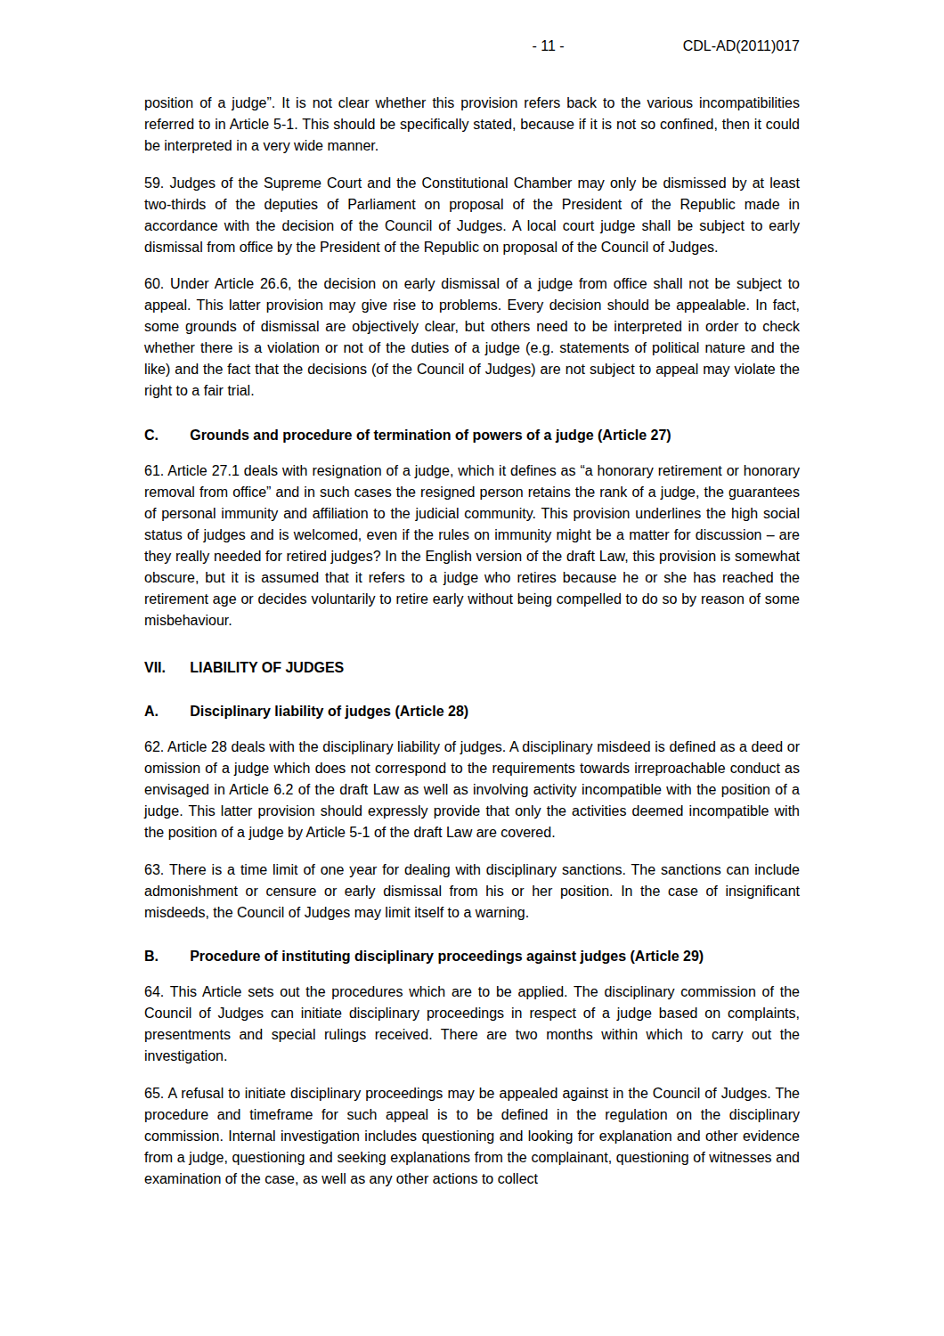- 11 - CDL-AD(2011)017
position of a judge”. It is not clear whether this provision refers back to the various incompatibilities referred to in Article 5-1. This should be specifically stated, because if it is not so confined, then it could be interpreted in a very wide manner.
59. Judges of the Supreme Court and the Constitutional Chamber may only be dismissed by at least two-thirds of the deputies of Parliament on proposal of the President of the Republic made in accordance with the decision of the Council of Judges. A local court judge shall be subject to early dismissal from office by the President of the Republic on proposal of the Council of Judges.
60. Under Article 26.6, the decision on early dismissal of a judge from office shall not be subject to appeal. This latter provision may give rise to problems. Every decision should be appealable. In fact, some grounds of dismissal are objectively clear, but others need to be interpreted in order to check whether there is a violation or not of the duties of a judge (e.g. statements of political nature and the like) and the fact that the decisions (of the Council of Judges) are not subject to appeal may violate the right to a fair trial.
C. Grounds and procedure of termination of powers of a judge (Article 27)
61. Article 27.1 deals with resignation of a judge, which it defines as “a honorary retirement or honorary removal from office” and in such cases the resigned person retains the rank of a judge, the guarantees of personal immunity and affiliation to the judicial community. This provision underlines the high social status of judges and is welcomed, even if the rules on immunity might be a matter for discussion – are they really needed for retired judges? In the English version of the draft Law, this provision is somewhat obscure, but it is assumed that it refers to a judge who retires because he or she has reached the retirement age or decides voluntarily to retire early without being compelled to do so by reason of some misbehaviour.
VII. LIABILITY OF JUDGES
A. Disciplinary liability of judges (Article 28)
62. Article 28 deals with the disciplinary liability of judges. A disciplinary misdeed is defined as a deed or omission of a judge which does not correspond to the requirements towards irreproachable conduct as envisaged in Article 6.2 of the draft Law as well as involving activity incompatible with the position of a judge. This latter provision should expressly provide that only the activities deemed incompatible with the position of a judge by Article 5-1 of the draft Law are covered.
63. There is a time limit of one year for dealing with disciplinary sanctions. The sanctions can include admonishment or censure or early dismissal from his or her position. In the case of insignificant misdeeds, the Council of Judges may limit itself to a warning.
B. Procedure of instituting disciplinary proceedings against judges (Article 29)
64. This Article sets out the procedures which are to be applied. The disciplinary commission of the Council of Judges can initiate disciplinary proceedings in respect of a judge based on complaints, presentments and special rulings received. There are two months within which to carry out the investigation.
65. A refusal to initiate disciplinary proceedings may be appealed against in the Council of Judges. The procedure and timeframe for such appeal is to be defined in the regulation on the disciplinary commission. Internal investigation includes questioning and looking for explanation and other evidence from a judge, questioning and seeking explanations from the complainant, questioning of witnesses and examination of the case, as well as any other actions to collect